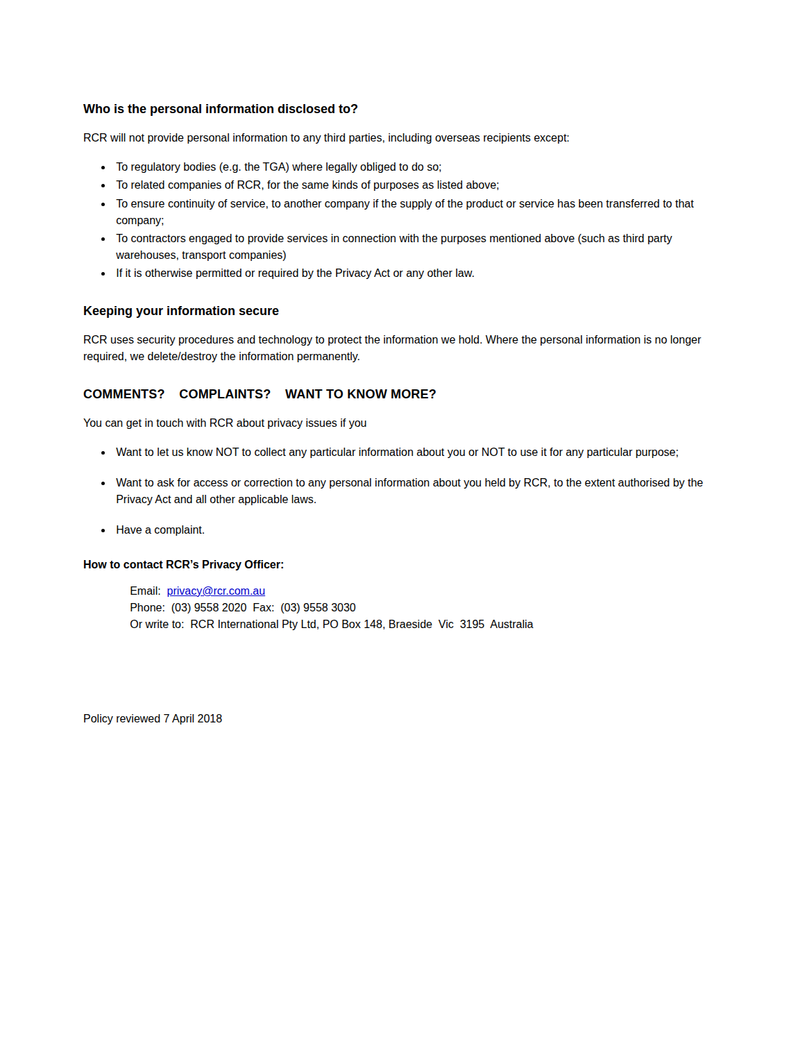Who is the personal information disclosed to?
RCR will not provide personal information to any third parties, including overseas recipients except:
To regulatory bodies (e.g. the TGA) where legally obliged to do so;
To related companies of RCR, for the same kinds of purposes as listed above;
To ensure continuity of service, to another company if the supply of the product or service has been transferred to that company;
To contractors engaged to provide services in connection with the purposes mentioned above (such as third party warehouses, transport companies)
If it is otherwise permitted or required by the Privacy Act or any other law.
Keeping your information secure
RCR uses security procedures and technology to protect the information we hold. Where the personal information is no longer required, we delete/destroy the information permanently.
COMMENTS? COMPLAINTS? WANT TO KNOW MORE?
You can get in touch with RCR about privacy issues if you
Want to let us know NOT to collect any particular information about you or NOT to use it for any particular purpose;
Want to ask for access or correction to any personal information about you held by RCR, to the extent authorised by the Privacy Act and all other applicable laws.
Have a complaint.
How to contact RCR’s Privacy Officer:
Email: privacy@rcr.com.au
Phone: (03) 9558 2020 Fax: (03) 9558 3030
Or write to: RCR International Pty Ltd, PO Box 148, Braeside Vic 3195 Australia
Policy reviewed 7 April 2018